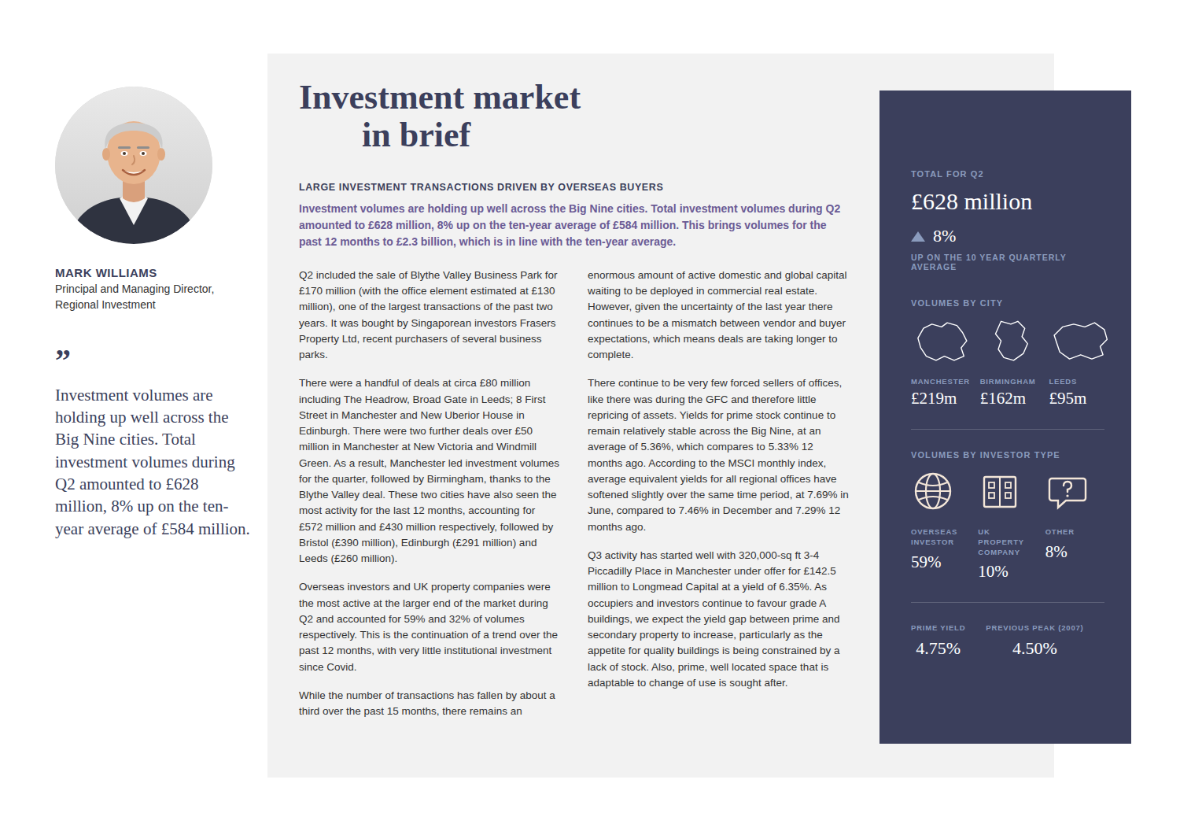MARK WILLIAMS
Principal and Managing Director,
Regional Investment
”
Investment volumes are holding up well across the Big Nine cities. Total investment volumes during Q2 amounted to £628 million, 8% up on the ten-year average of £584 million.
Investment marketin brief
LARGE INVESTMENT TRANSACTIONS DRIVEN BY OVERSEAS BUYERS
Investment volumes are holding up well across the Big Nine cities. Total investment volumes during Q2 amounted to £628 million, 8% up on the ten-year average of £584 million. This brings volumes for the past 12 months to £2.3 billion, which is in line with the ten-year average.
Q2 included the sale of Blythe Valley Business Park for £170 million (with the office element estimated at £130 million), one of the largest transactions of the past two years. It was bought by Singaporean investors Frasers Property Ltd, recent purchasers of several business parks.
There were a handful of deals at circa £80 million including The Headrow, Broad Gate in Leeds; 8 First Street in Manchester and New Uberior House in Edinburgh. There were two further deals over £50 million in Manchester at New Victoria and Windmill Green. As a result, Manchester led investment volumes for the quarter, followed by Birmingham, thanks to the Blythe Valley deal. These two cities have also seen the most activity for the last 12 months, accounting for £572 million and £430 million respectively, followed by Bristol (£390 million), Edinburgh (£291 million) and Leeds (£260 million).
Overseas investors and UK property companies were the most active at the larger end of the market during Q2 and accounted for 59% and 32% of volumes respectively. This is the continuation of a trend over the past 12 months, with very little institutional investment since Covid.
While the number of transactions has fallen by about a third over the past 15 months, there remains an enormous amount of active domestic and global capital waiting to be deployed in commercial real estate. However, given the uncertainty of the last year there continues to be a mismatch between vendor and buyer expectations, which means deals are taking longer to complete.
There continue to be very few forced sellers of offices, like there was during the GFC and therefore little repricing of assets. Yields for prime stock continue to remain relatively stable across the Big Nine, at an average of 5.36%, which compares to 5.33% 12 months ago. According to the MSCI monthly index, average equivalent yields for all regional offices have softened slightly over the same time period, at 7.69% in June, compared to 7.46% in December and 7.29% 12 months ago.
Q3 activity has started well with 320,000-sq ft 3-4 Piccadilly Place in Manchester under offer for £142.5 million to Longmead Capital at a yield of 6.35%. As occupiers and investors continue to favour grade A buildings, we expect the yield gap between prime and secondary property to increase, particularly as the appetite for quality buildings is being constrained by a lack of stock. Also, prime, well located space that is adaptable to change of use is sought after.
Total for Q2
£628 million
8%
Up on the 10 year quarterly average
Volumes by city
Manchester
£219m
Birmingham
£162m
Leeds
£95m
Volumes by investor type
Overseas
investor
59%
UK property
company
10%
Other
8%
Prime yield
4.75%
Previous peak (2007)
4.50%